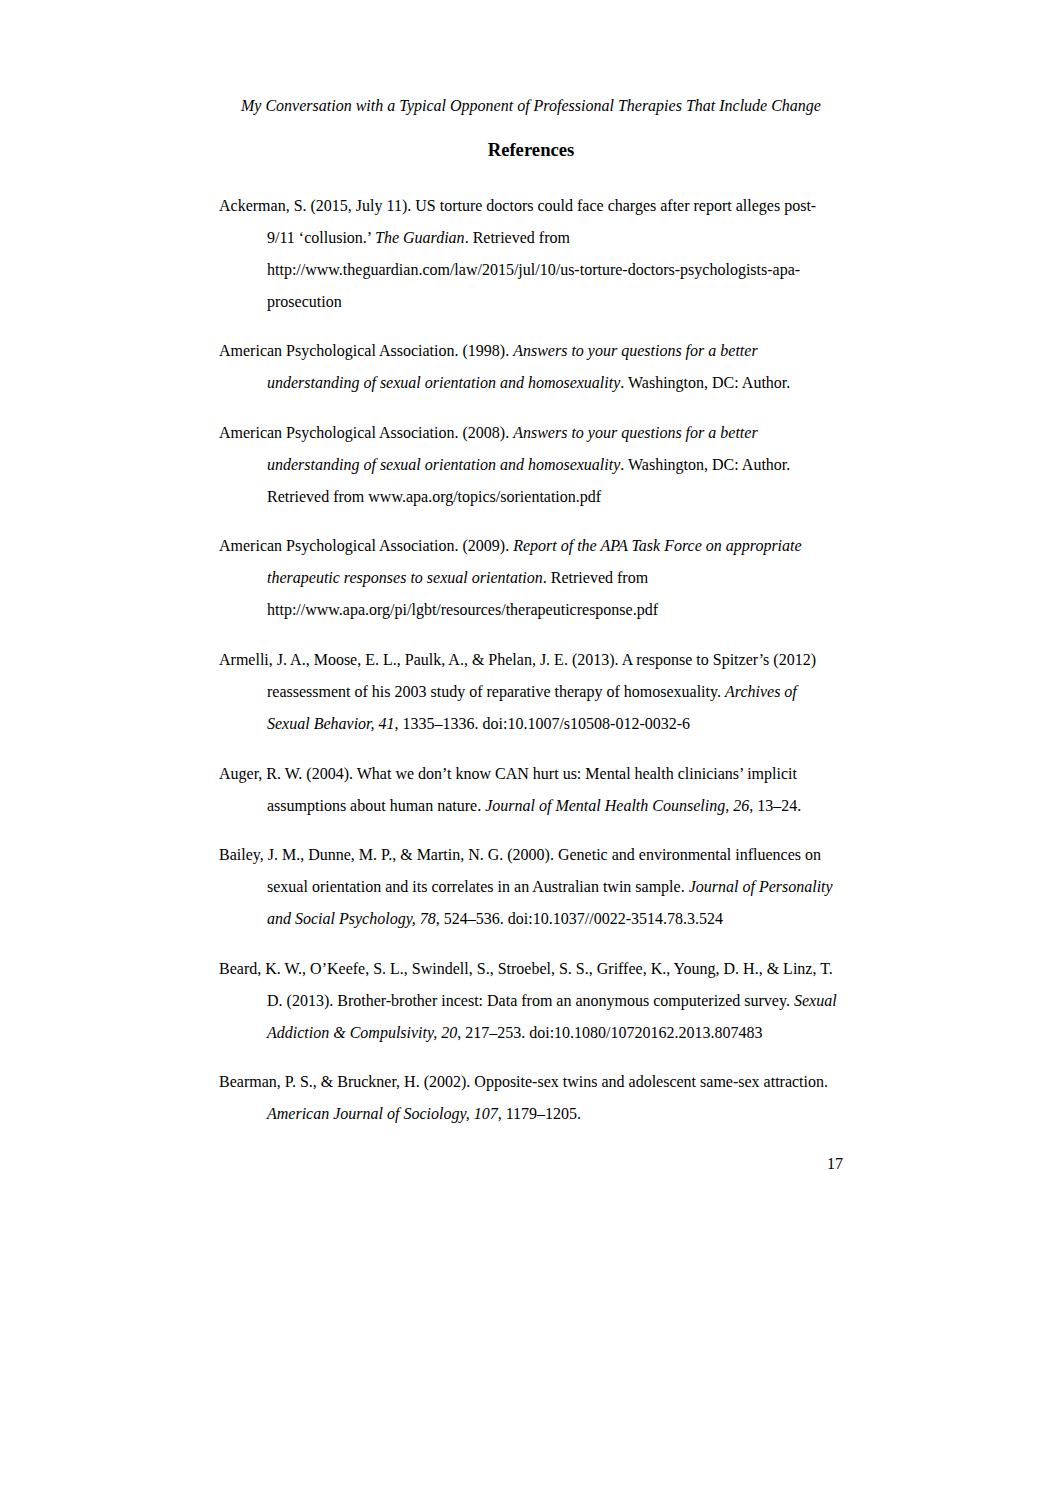My Conversation with a Typical Opponent of Professional Therapies That Include Change
References
Ackerman, S. (2015, July 11). US torture doctors could face charges after report alleges post-9/11 ‘collusion.’ The Guardian. Retrieved from http://www.theguardian.com/law/2015/jul/10/us-torture-doctors-psychologists-apa-prosecution
American Psychological Association. (1998). Answers to your questions for a better understanding of sexual orientation and homosexuality. Washington, DC: Author.
American Psychological Association. (2008). Answers to your questions for a better understanding of sexual orientation and homosexuality. Washington, DC: Author. Retrieved from www.apa.org/topics/sorientation.pdf
American Psychological Association. (2009). Report of the APA Task Force on appropriate therapeutic responses to sexual orientation. Retrieved from http://www.apa.org/pi/lgbt/resources/therapeuticresponse.pdf
Armelli, J. A., Moose, E. L., Paulk, A., & Phelan, J. E. (2013). A response to Spitzer’s (2012) reassessment of his 2003 study of reparative therapy of homosexuality. Archives of Sexual Behavior, 41, 1335–1336. doi:10.1007/s10508-012-0032-6
Auger, R. W. (2004). What we don’t know CAN hurt us: Mental health clinicians’ implicit assumptions about human nature. Journal of Mental Health Counseling, 26, 13–24.
Bailey, J. M., Dunne, M. P., & Martin, N. G. (2000). Genetic and environmental influences on sexual orientation and its correlates in an Australian twin sample. Journal of Personality and Social Psychology, 78, 524–536. doi:10.1037//0022-3514.78.3.524
Beard, K. W., O’Keefe, S. L., Swindell, S., Stroebel, S. S., Griffee, K., Young, D. H., & Linz, T. D. (2013). Brother-brother incest: Data from an anonymous computerized survey. Sexual Addiction & Compulsivity, 20, 217–253. doi:10.1080/10720162.2013.807483
Bearman, P. S., & Bruckner, H. (2002). Opposite-sex twins and adolescent same-sex attraction. American Journal of Sociology, 107, 1179–1205.
17